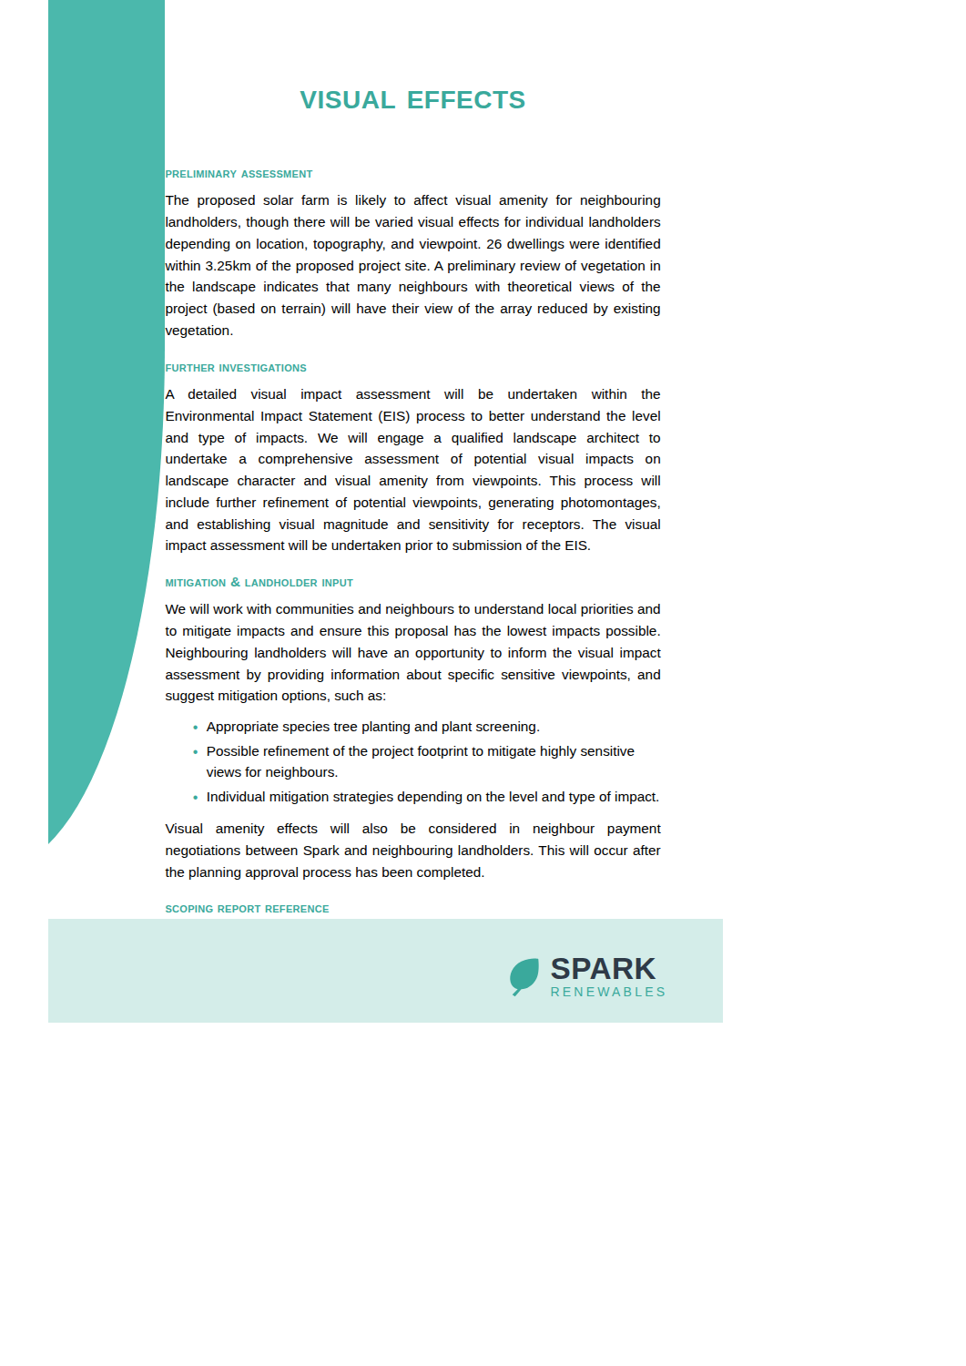Visual effects
Preliminary Assessment
The proposed solar farm is likely to affect visual amenity for neighbouring landholders, though there will be varied visual effects for individual landholders depending on location, topography, and viewpoint. 26 dwellings were identified within 3.25km of the proposed project site. A preliminary review of vegetation in the landscape indicates that many neighbours with theoretical views of the project (based on terrain) will have their view of the array reduced by existing vegetation.
Further Investigations
A detailed visual impact assessment will be undertaken within the Environmental Impact Statement (EIS) process to better understand the level and type of impacts. We will engage a qualified landscape architect to undertake a comprehensive assessment of potential visual impacts on landscape character and visual amenity from viewpoints. This process will include further refinement of potential viewpoints, generating photomontages, and establishing visual magnitude and sensitivity for receptors. The visual impact assessment will be undertaken prior to submission of the EIS.
Mitigation & Landholder input
We will work with communities and neighbours to understand local priorities and to mitigate impacts and ensure this proposal has the lowest impacts possible. Neighbouring landholders will have an opportunity to inform the visual impact assessment by providing information about specific sensitive viewpoints, and suggest mitigation options, such as:
Appropriate species tree planting and plant screening.
Possible refinement of the project footprint to mitigate highly sensitive views for neighbours.
Individual mitigation strategies depending on the level and type of impact.
Visual amenity effects will also be considered in neighbour payment negotiations between Spark and neighbouring landholders. This will occur after the planning approval process has been completed.
Scoping Report Reference
Section 6.2.2. Pages 40-51.
SPARK RENEWABLES